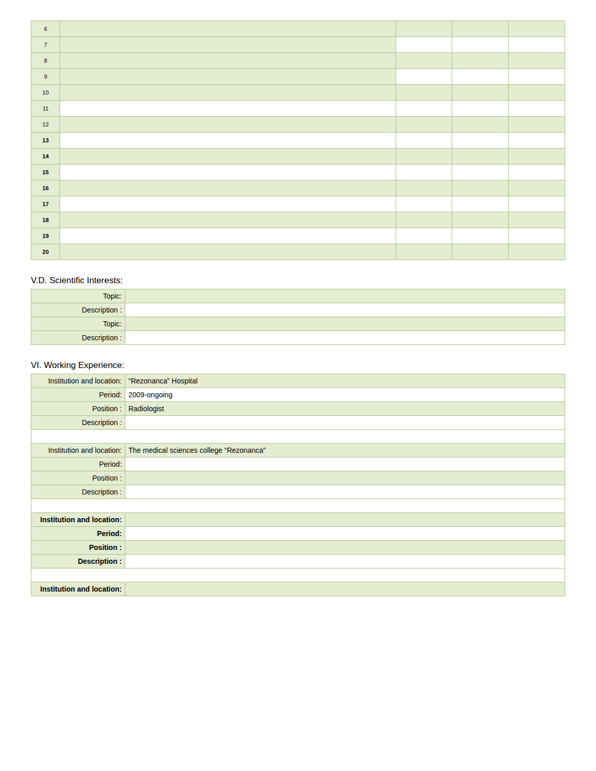| 6 | | | | |
| 7 | | | | |
| 8 | | | | |
| 9 | | | | |
| 10 | | | | |
| 11 | | | | |
| 12 | | | | |
| 13 | | | | |
| 14 | | | | |
| 15 | | | | |
| 16 | | | | |
| 17 | | | | |
| 18 | | | | |
| 19 | | | | |
| 20 | | | | |
V.D. Scientific Interests:
| Topic: | |
| Description : | |
| Topic: | |
| Description : | |
VI. Working Experience:
| Institution and location: | “Rezonanca” Hospital |
| Period: | 2009-ongoing |
| Position : | Radiologist |
| Description : | |
| Institution and location: | The medical sciences college “Rezonanca” |
| Period: | |
| Position : | |
| Description : | |
| Institution and location: | |
| Period: | |
| Position : | |
| Description : | |
| Institution and location: | |